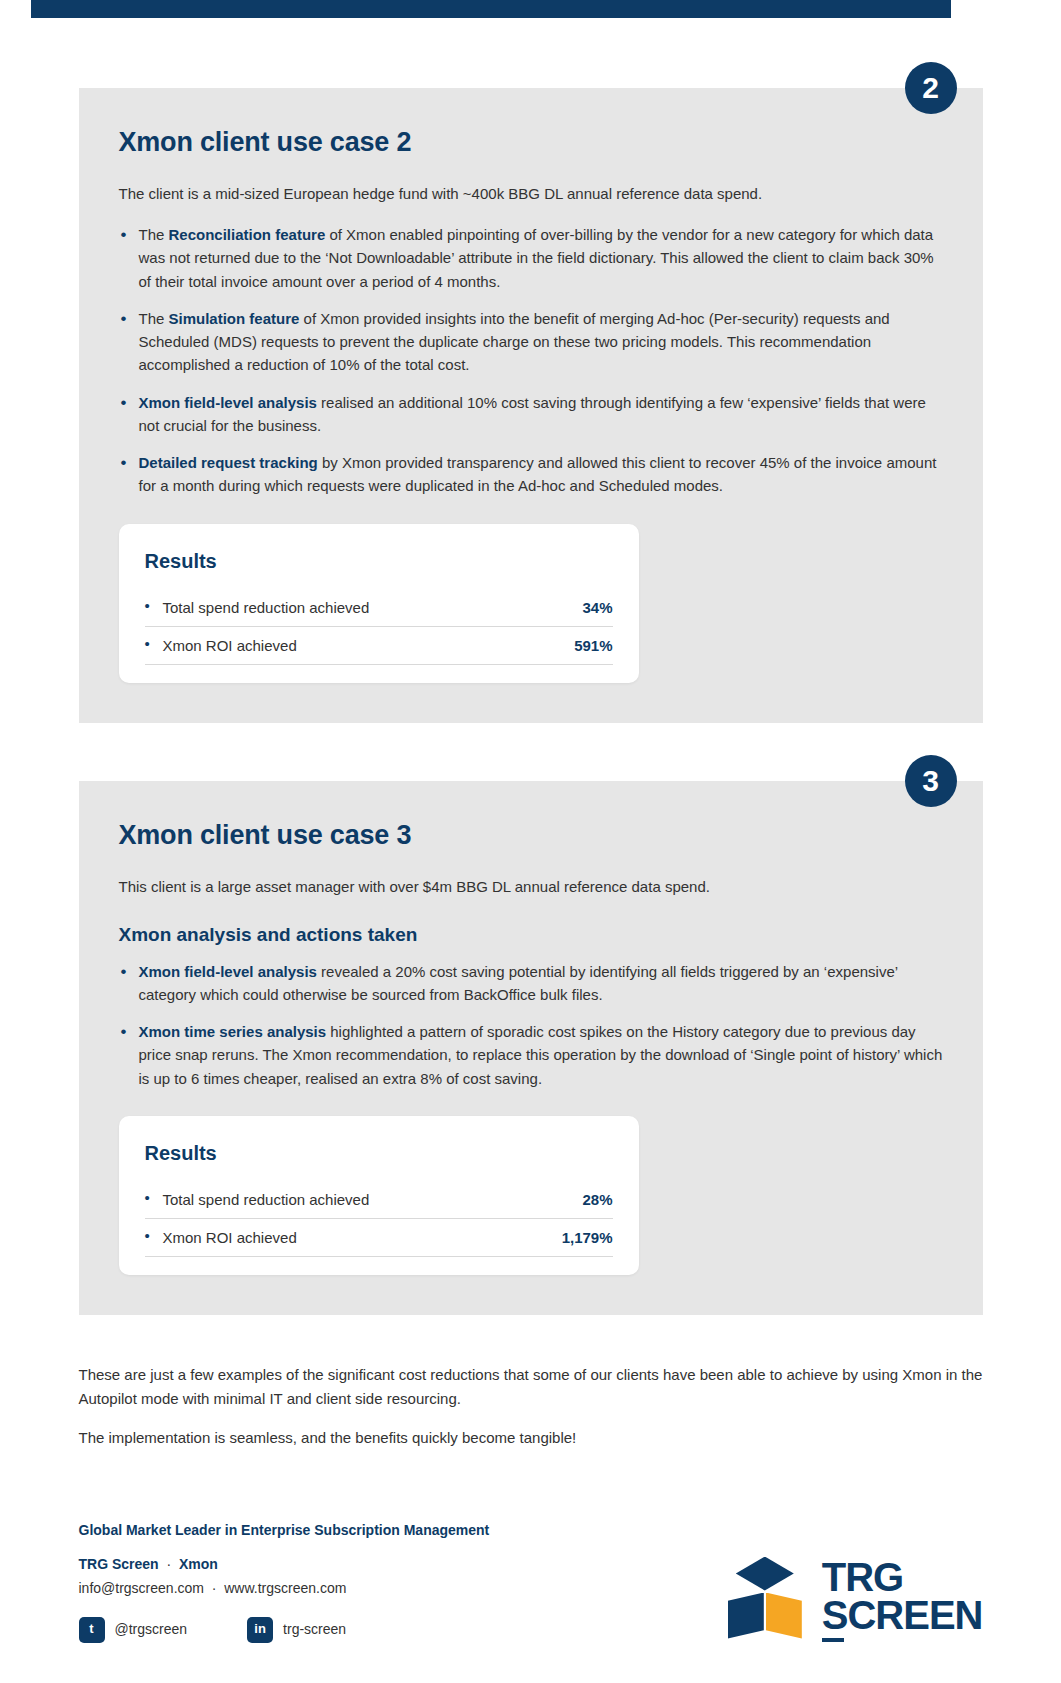2
Xmon client use case 2
The client is a mid-sized European hedge fund with ~400k BBG DL annual reference data spend.
The Reconciliation feature of Xmon enabled pinpointing of over-billing by the vendor for a new category for which data was not returned due to the ‘Not Downloadable’ attribute in the field dictionary. This allowed the client to claim back 30% of their total invoice amount over a period of 4 months.
The Simulation feature of Xmon provided insights into the benefit of merging Ad-hoc (Per-security) requests and Scheduled (MDS) requests to prevent the duplicate charge on these two pricing models. This recommendation accomplished a reduction of 10% of the total cost.
Xmon field-level analysis realised an additional 10% cost saving through identifying a few ‘expensive’ fields that were not crucial for the business.
Detailed request tracking by Xmon provided transparency and allowed this client to recover 45% of the invoice amount for a month during which requests were duplicated in the Ad-hoc and Scheduled modes.
Results
Total spend reduction achieved 34%
Xmon ROI achieved 591%
3
Xmon client use case 3
This client is a large asset manager with over $4m BBG DL annual reference data spend.
Xmon analysis and actions taken
Xmon field-level analysis revealed a 20% cost saving potential by identifying all fields triggered by an ‘expensive’ category which could otherwise be sourced from BackOffice bulk files.
Xmon time series analysis highlighted a pattern of sporadic cost spikes on the History category due to previous day price snap reruns. The Xmon recommendation, to replace this operation by the download of ‘Single point of history’ which is up to 6 times cheaper, realised an extra 8% of cost saving.
Results
Total spend reduction achieved 28%
Xmon ROI achieved 1,179%
These are just a few examples of the significant cost reductions that some of our clients have been able to achieve by using Xmon in the Autopilot mode with minimal IT and client side resourcing.
The implementation is seamless, and the benefits quickly become tangible!
Global Market Leader in Enterprise Subscription Management
TRG Screen · Xmon
info@trgscreen.com · www.trgscreen.com
t@trgscreen
in trg-screen
TRG
SCREEN